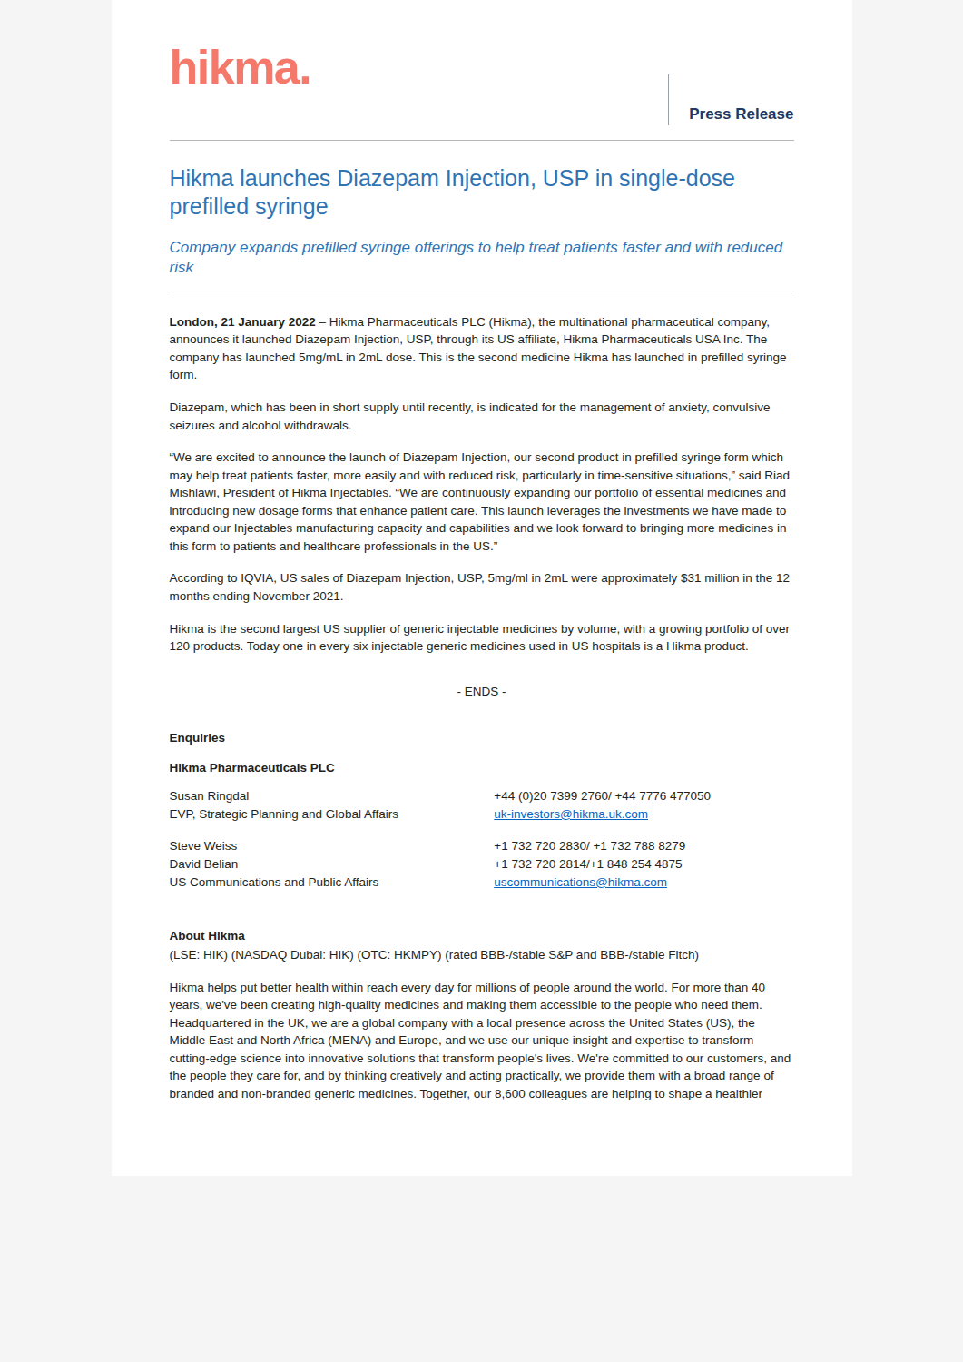hikma.
Press Release
Hikma launches Diazepam Injection, USP in single-dose prefilled syringe
Company expands prefilled syringe offerings to help treat patients faster and with reduced risk
London, 21 January 2022 – Hikma Pharmaceuticals PLC (Hikma), the multinational pharmaceutical company, announces it launched Diazepam Injection, USP, through its US affiliate, Hikma Pharmaceuticals USA Inc. The company has launched 5mg/mL in 2mL dose. This is the second medicine Hikma has launched in prefilled syringe form.
Diazepam, which has been in short supply until recently, is indicated for the management of anxiety, convulsive seizures and alcohol withdrawals.
“We are excited to announce the launch of Diazepam Injection, our second product in prefilled syringe form which may help treat patients faster, more easily and with reduced risk, particularly in time-sensitive situations,” said Riad Mishlawi, President of Hikma Injectables. “We are continuously expanding our portfolio of essential medicines and introducing new dosage forms that enhance patient care. This launch leverages the investments we have made to expand our Injectables manufacturing capacity and capabilities and we look forward to bringing more medicines in this form to patients and healthcare professionals in the US.”
According to IQVIA, US sales of Diazepam Injection, USP, 5mg/ml in 2mL were approximately $31 million in the 12 months ending November 2021.
Hikma is the second largest US supplier of generic injectable medicines by volume, with a growing portfolio of over 120 products. Today one in every six injectable generic medicines used in US hospitals is a Hikma product.
- ENDS -
Enquiries
Hikma Pharmaceuticals PLC
| Susan Ringdal EVP, Strategic Planning and Global Affairs | +44 (0)20 7399 2760/ +44 7776 477050 uk-investors@hikma.uk.com |
| Steve Weiss David Belian US Communications and Public Affairs | +1 732 720 2830/ +1 732 788 8279 +1 732 720 2814/+1 848 254 4875 uscommunications@hikma.com |
About Hikma
(LSE: HIK) (NASDAQ Dubai: HIK) (OTC: HKMPY) (rated BBB-/stable S&P and BBB-/stable Fitch)
Hikma helps put better health within reach every day for millions of people around the world. For more than 40 years, we've been creating high-quality medicines and making them accessible to the people who need them. Headquartered in the UK, we are a global company with a local presence across the United States (US), the Middle East and North Africa (MENA) and Europe, and we use our unique insight and expertise to transform cutting-edge science into innovative solutions that transform people's lives. We're committed to our customers, and the people they care for, and by thinking creatively and acting practically, we provide them with a broad range of branded and non-branded generic medicines. Together, our 8,600 colleagues are helping to shape a healthier